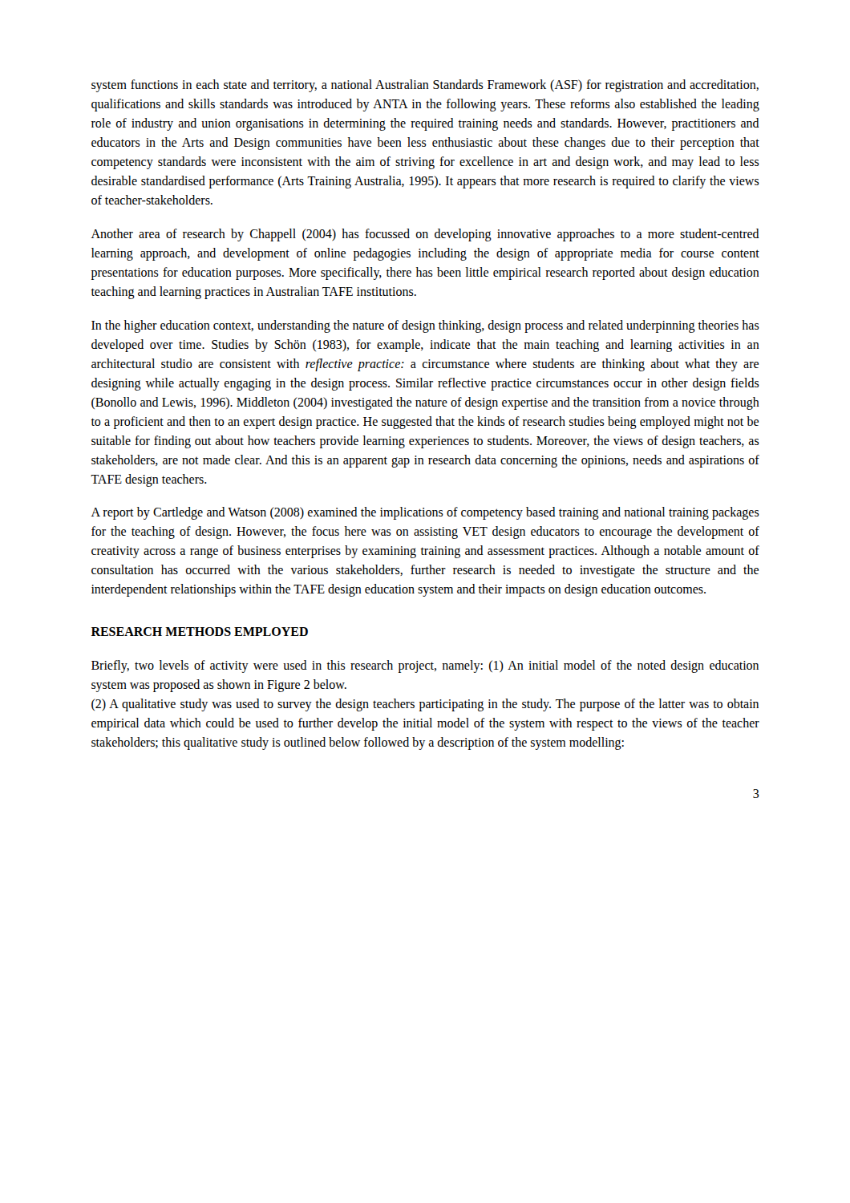system functions in each state and territory, a national Australian Standards Framework (ASF) for registration and accreditation, qualifications and skills standards was introduced by ANTA in the following years. These reforms also established the leading role of industry and union organisations in determining the required training needs and standards. However, practitioners and educators in the Arts and Design communities have been less enthusiastic about these changes due to their perception that competency standards were inconsistent with the aim of striving for excellence in art and design work, and may lead to less desirable standardised performance (Arts Training Australia, 1995). It appears that more research is required to clarify the views of teacher-stakeholders.
Another area of research by Chappell (2004) has focussed on developing innovative approaches to a more student-centred learning approach, and development of online pedagogies including the design of appropriate media for course content presentations for education purposes. More specifically, there has been little empirical research reported about design education teaching and learning practices in Australian TAFE institutions.
In the higher education context, understanding the nature of design thinking, design process and related underpinning theories has developed over time. Studies by Schön (1983), for example, indicate that the main teaching and learning activities in an architectural studio are consistent with reflective practice: a circumstance where students are thinking about what they are designing while actually engaging in the design process. Similar reflective practice circumstances occur in other design fields (Bonollo and Lewis, 1996). Middleton (2004) investigated the nature of design expertise and the transition from a novice through to a proficient and then to an expert design practice. He suggested that the kinds of research studies being employed might not be suitable for finding out about how teachers provide learning experiences to students. Moreover, the views of design teachers, as stakeholders, are not made clear. And this is an apparent gap in research data concerning the opinions, needs and aspirations of TAFE design teachers.
A report by Cartledge and Watson (2008) examined the implications of competency based training and national training packages for the teaching of design. However, the focus here was on assisting VET design educators to encourage the development of creativity across a range of business enterprises by examining training and assessment practices. Although a notable amount of consultation has occurred with the various stakeholders, further research is needed to investigate the structure and the interdependent relationships within the TAFE design education system and their impacts on design education outcomes.
RESEARCH METHODS EMPLOYED
Briefly, two levels of activity were used in this research project, namely: (1) An initial model of the noted design education system was proposed as shown in Figure 2 below.
(2) A qualitative study was used to survey the design teachers participating in the study. The purpose of the latter was to obtain empirical data which could be used to further develop the initial model of the system with respect to the views of the teacher stakeholders; this qualitative study is outlined below followed by a description of the system modelling:
3